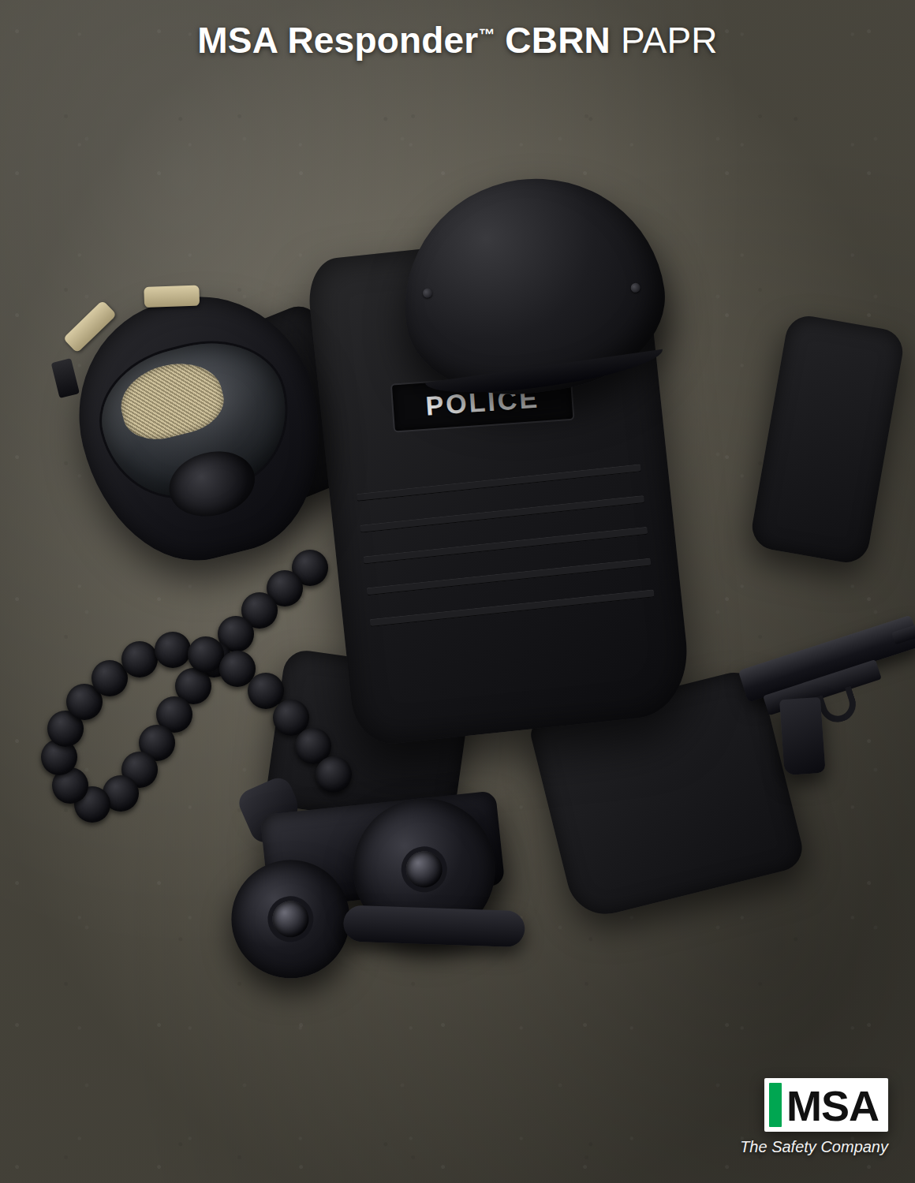MSA Responder™ CBRN PAPR
POLICE
MSA
The Safety Company